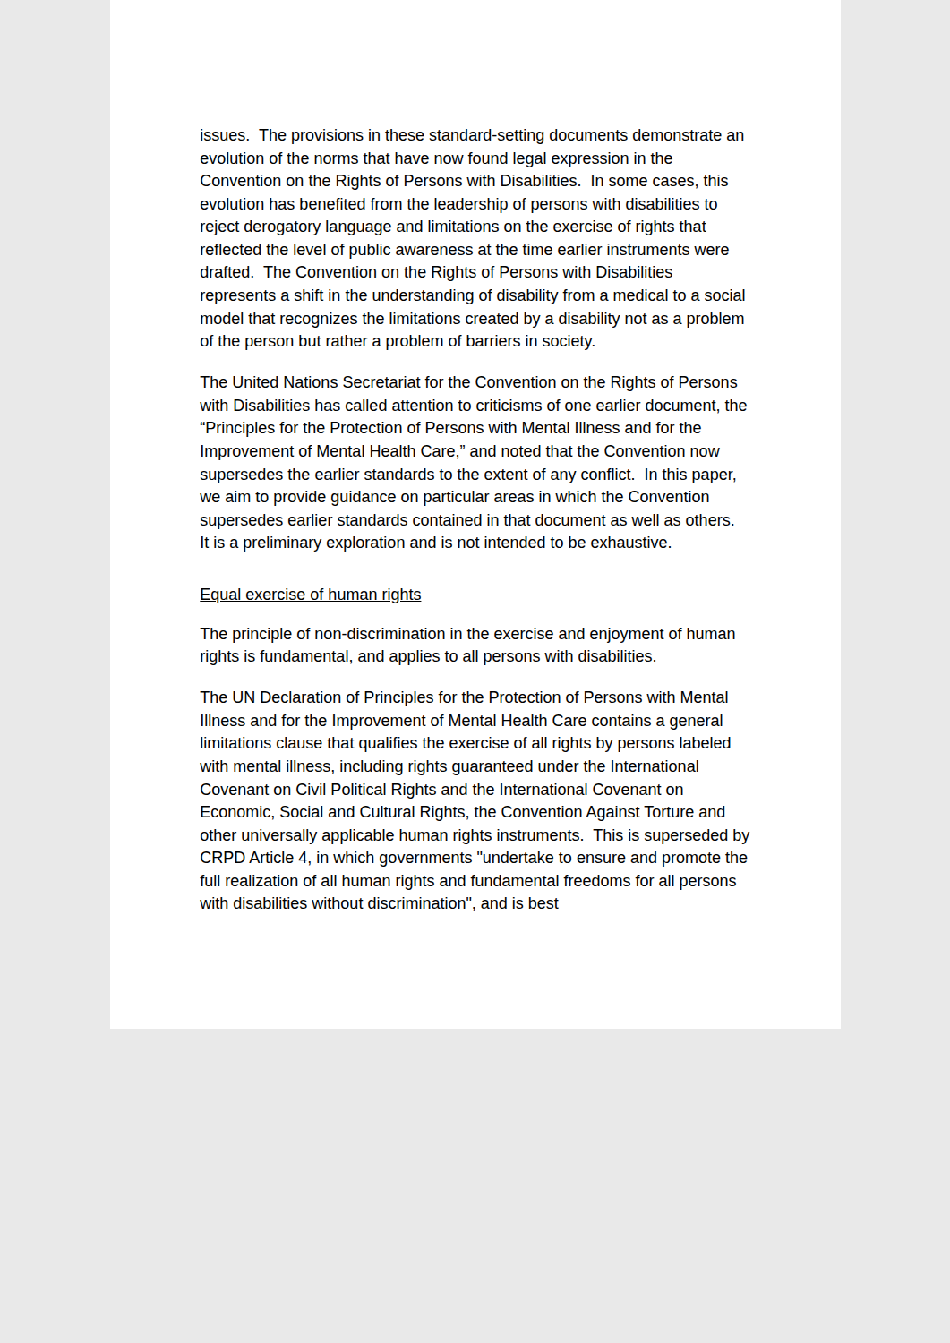issues. The provisions in these standard-setting documents demonstrate an evolution of the norms that have now found legal expression in the Convention on the Rights of Persons with Disabilities. In some cases, this evolution has benefited from the leadership of persons with disabilities to reject derogatory language and limitations on the exercise of rights that reflected the level of public awareness at the time earlier instruments were drafted. The Convention on the Rights of Persons with Disabilities represents a shift in the understanding of disability from a medical to a social model that recognizes the limitations created by a disability not as a problem of the person but rather a problem of barriers in society.
The United Nations Secretariat for the Convention on the Rights of Persons with Disabilities has called attention to criticisms of one earlier document, the “Principles for the Protection of Persons with Mental Illness and for the Improvement of Mental Health Care,” and noted that the Convention now supersedes the earlier standards to the extent of any conflict. In this paper, we aim to provide guidance on particular areas in which the Convention supersedes earlier standards contained in that document as well as others. It is a preliminary exploration and is not intended to be exhaustive.
Equal exercise of human rights
The principle of non-discrimination in the exercise and enjoyment of human rights is fundamental, and applies to all persons with disabilities.
The UN Declaration of Principles for the Protection of Persons with Mental Illness and for the Improvement of Mental Health Care contains a general limitations clause that qualifies the exercise of all rights by persons labeled with mental illness, including rights guaranteed under the International Covenant on Civil Political Rights and the International Covenant on Economic, Social and Cultural Rights, the Convention Against Torture and other universally applicable human rights instruments. This is superseded by CRPD Article 4, in which governments "undertake to ensure and promote the full realization of all human rights and fundamental freedoms for all persons with disabilities without discrimination", and is best